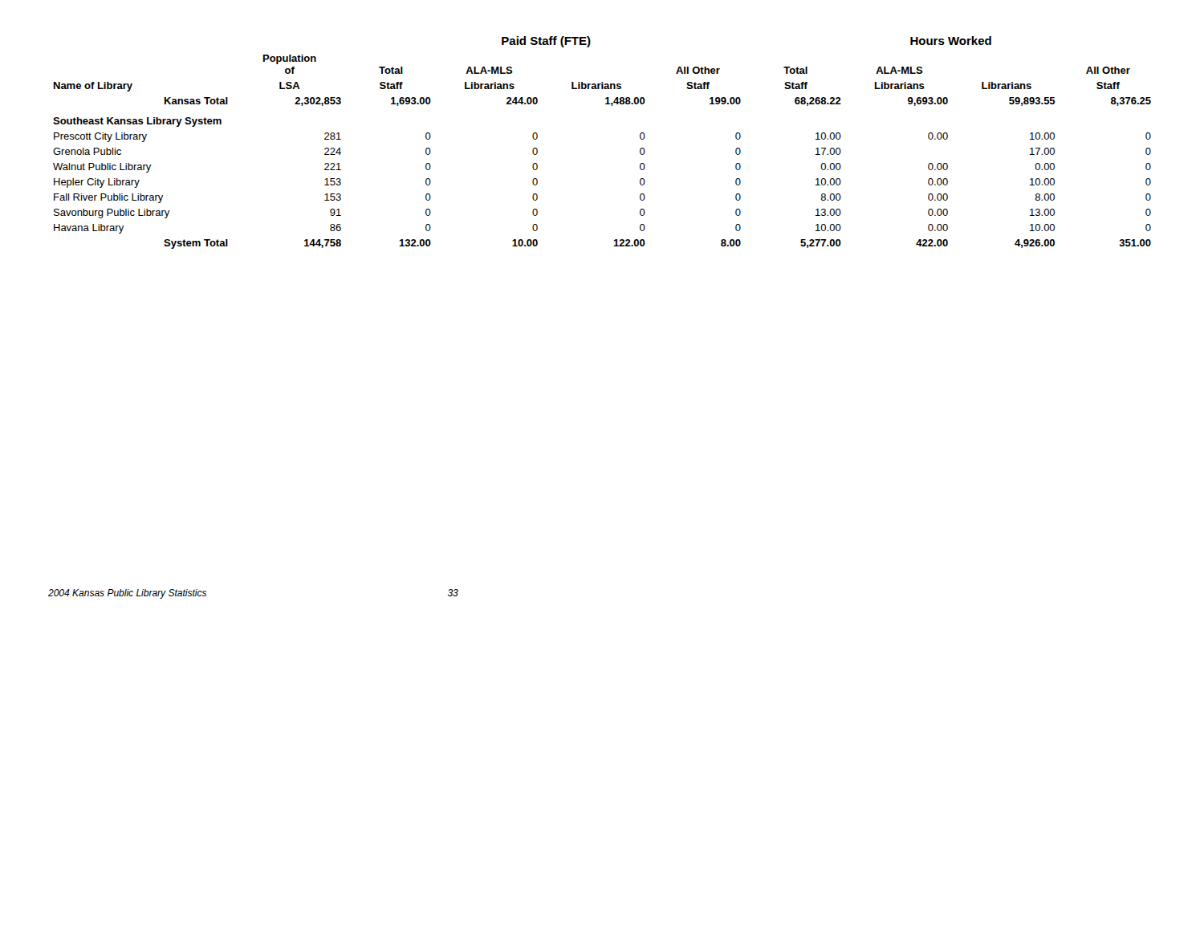| | | Paid Staff (FTE) | Hours Worked |
| --- | --- | --- | --- |
| | Population of | Total | ALA-MLS | | All Other | Total | ALA-MLS | | All Other |
| Name of Library | LSA | Staff | Librarians | Librarians | Staff | Staff | Librarians | Librarians | Staff |
| Kansas Total | 2,302,853 | 1,693.00 | 244.00 | 1,488.00 | 199.00 | 68,268.22 | 9,693.00 | 59,893.55 | 8,376.25 |
| Southeast Kansas Library System |
| Prescott City Library | 281 | 0 | 0 | 0 | 0 | 10.00 | 0.00 | 10.00 | 0 |
| Grenola Public | 224 | 0 | 0 | 0 | 0 | 17.00 | | 17.00 | 0 |
| Walnut Public Library | 221 | 0 | 0 | 0 | 0 | 0.00 | 0.00 | 0.00 | 0 |
| Hepler City Library | 153 | 0 | 0 | 0 | 0 | 10.00 | 0.00 | 10.00 | 0 |
| Fall River Public Library | 153 | 0 | 0 | 0 | 0 | 8.00 | 0.00 | 8.00 | 0 |
| Savonburg Public Library | 91 | 0 | 0 | 0 | 0 | 13.00 | 0.00 | 13.00 | 0 |
| Havana Library | 86 | 0 | 0 | 0 | 0 | 10.00 | 0.00 | 10.00 | 0 |
| System Total | 144,758 | 132.00 | 10.00 | 122.00 | 8.00 | 5,277.00 | 422.00 | 4,926.00 | 351.00 |
2004 Kansas Public Library Statistics 33